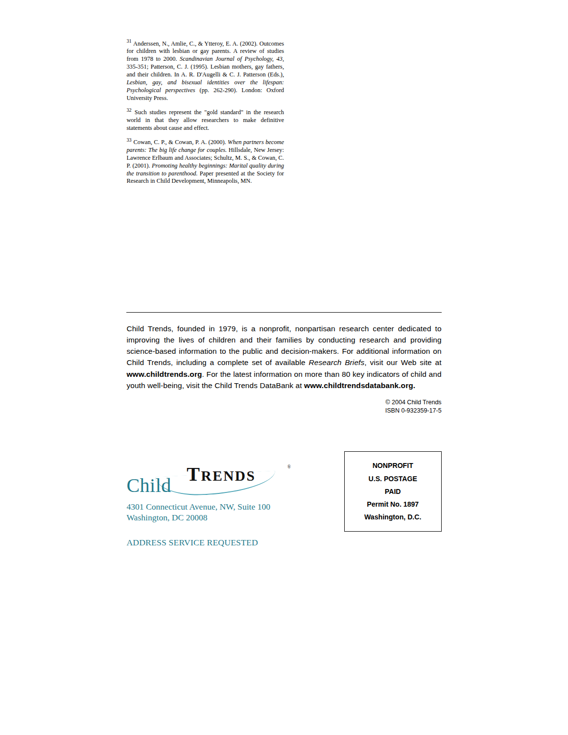31 Anderssen, N., Amlie, C., & Ytteroy, E. A. (2002). Outcomes for children with lesbian or gay parents. A review of studies from 1978 to 2000. Scandinavian Journal of Psychology, 43, 335-351; Patterson, C. J. (1995). Lesbian mothers, gay fathers, and their children. In A. R. D'Augelli & C. J. Patterson (Eds.), Lesbian, gay, and bisexual identities over the lifespan: Psychological perspectives (pp. 262-290). London: Oxford University Press.
32 Such studies represent the "gold standard" in the research world in that they allow researchers to make definitive statements about cause and effect.
33 Cowan, C. P., & Cowan, P. A. (2000). When partners become parents: The big life change for couples. Hillsdale, New Jersey: Lawrence Erlbaum and Associates; Schultz, M. S., & Cowan, C. P. (2001). Promoting healthy beginnings: Marital quality during the transition to parenthood. Paper presented at the Society for Research in Child Development, Minneapolis, MN.
Child Trends, founded in 1979, is a nonprofit, nonpartisan research center dedicated to improving the lives of children and their families by conducting research and providing science-based information to the public and decision-makers. For additional information on Child Trends, including a complete set of available Research Briefs, visit our Web site at www.childtrends.org. For the latest information on more than 80 key indicators of child and youth well-being, visit the Child Trends DataBank at www.childtrendsdatabank.org.
© 2004 Child Trends
ISBN 0-932359-17-5
Child TRENDS ®
4301 Connecticut Avenue, NW, Suite 100 Washington, DC 20008
ADDRESS SERVICE REQUESTED
NONPROFIT
U.S. POSTAGE
PAID
Permit No. 1897
Washington, D.C.